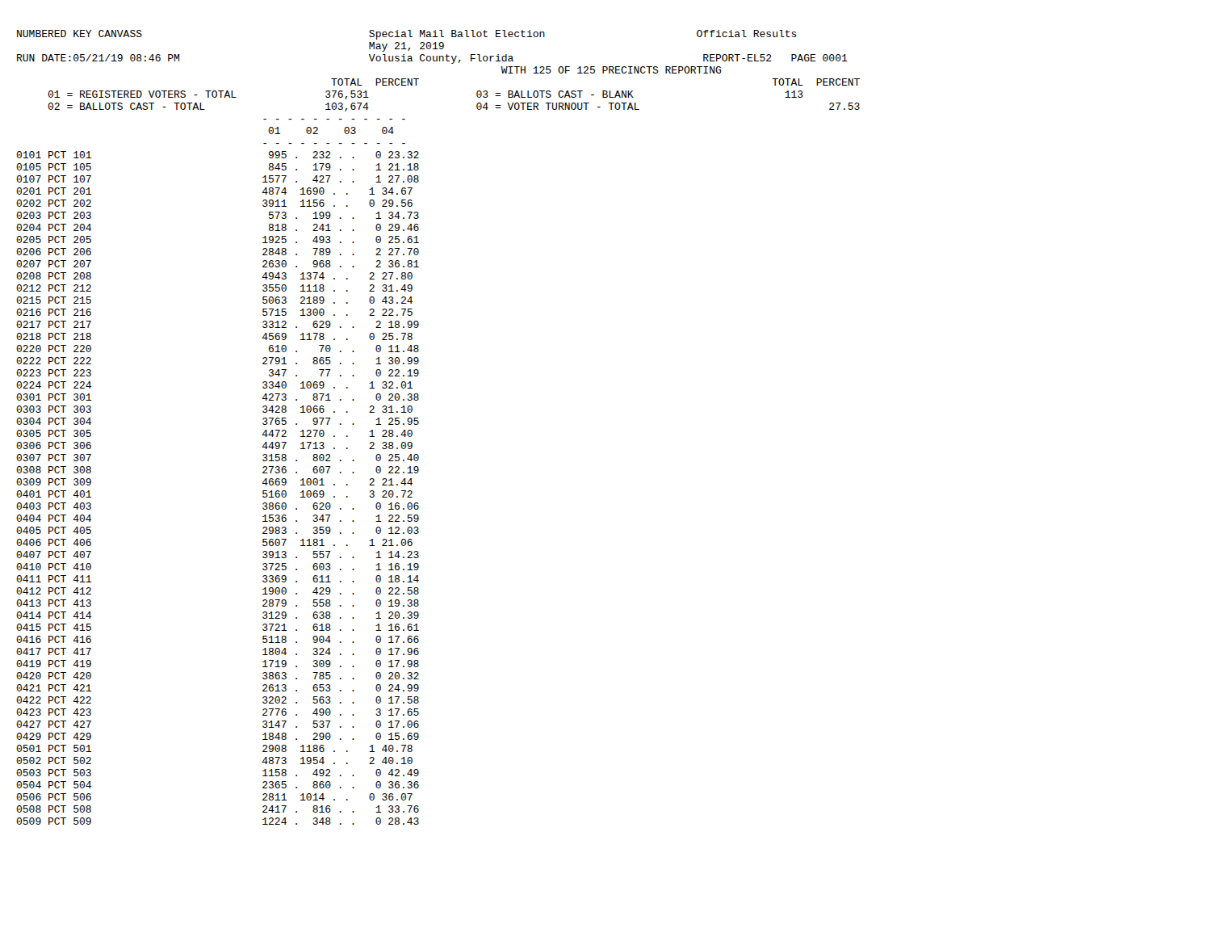NUMBERED KEY CANVASS Special Mail Ballot Election Official Results May 21, 2019 RUN DATE:05/21/19 08:46 PM Volusia County, Florida REPORT-EL52 PAGE 0001 WITH 125 OF 125 PRECINCTS REPORTING TOTAL PERCENT TOTAL PERCENT 01 = REGISTERED VOTERS - TOTAL 376,531 03 = BALLOTS CAST - BLANK 113 02 = BALLOTS CAST - TOTAL 103,674 04 = VOTER TURNOUT - TOTAL 27.53 - - - - - - - - - - - - 01 02 03 04 - - - - - - - - - - - - 0101 PCT 101 995 . 232 . . 0 23.32 0105 PCT 105 845 . 179 . . 1 21.18 0107 PCT 107 1577 . 427 . . 1 27.08 0201 PCT 201 4874 1690 . . 1 34.67 0202 PCT 202 3911 1156 . . 0 29.56 0203 PCT 203 573 . 199 . . 1 34.73 0204 PCT 204 818 . 241 . . 0 29.46 0205 PCT 205 1925 . 493 . . 0 25.61 0206 PCT 206 2848 . 789 . . 2 27.70 0207 PCT 207 2630 . 968 . . 2 36.81 0208 PCT 208 4943 1374 . . 2 27.80 0212 PCT 212 3550 1118 . . 2 31.49 0215 PCT 215 5063 2189 . . 0 43.24 0216 PCT 216 5715 1300 . . 2 22.75 0217 PCT 217 3312 . 629 . . 2 18.99 0218 PCT 218 4569 1178 . . 0 25.78 0220 PCT 220 610 . 70 . . 0 11.48 0222 PCT 222 2791 . 865 . . 1 30.99 0223 PCT 223 347 . 77 . . 0 22.19 0224 PCT 224 3340 1069 . . 1 32.01 0301 PCT 301 4273 . 871 . . 0 20.38 0303 PCT 303 3428 1066 . . 2 31.10 0304 PCT 304 3765 . 977 . . 1 25.95 0305 PCT 305 4472 1270 . . 1 28.40 0306 PCT 306 4497 1713 . . 2 38.09 0307 PCT 307 3158 . 802 . . 0 25.40 0308 PCT 308 2736 . 607 . . 0 22.19 0309 PCT 309 4669 1001 . . 2 21.44 0401 PCT 401 5160 1069 . . 3 20.72 0403 PCT 403 3860 . 620 . . 0 16.06 0404 PCT 404 1536 . 347 . . 1 22.59 0405 PCT 405 2983 . 359 . . 0 12.03 0406 PCT 406 5607 1181 . . 1 21.06 0407 PCT 407 3913 . 557 . . 1 14.23 0410 PCT 410 3725 . 603 . . 1 16.19 0411 PCT 411 3369 . 611 . . 0 18.14 0412 PCT 412 1900 . 429 . . 0 22.58 0413 PCT 413 2879 . 558 . . 0 19.38 0414 PCT 414 3129 . 638 . . 1 20.39 0415 PCT 415 3721 . 618 . . 1 16.61 0416 PCT 416 5118 . 904 . . 0 17.66 0417 PCT 417 1804 . 324 . . 0 17.96 0419 PCT 419 1719 . 309 . . 0 17.98 0420 PCT 420 3863 . 785 . . 0 20.32 0421 PCT 421 2613 . 653 . . 0 24.99 0422 PCT 422 3202 . 563 . . 0 17.58 0423 PCT 423 2776 . 490 . . 3 17.65 0427 PCT 427 3147 . 537 . . 0 17.06 0429 PCT 429 1848 . 290 . . 0 15.69 0501 PCT 501 2908 1186 . . 1 40.78 0502 PCT 502 4873 1954 . . 2 40.10 0503 PCT 503 1158 . 492 . . 0 42.49 0504 PCT 504 2365 . 860 . . 0 36.36 0506 PCT 506 2811 1014 . . 0 36.07 0508 PCT 508 2417 . 816 . . 1 33.76 0509 PCT 509 1224 . 348 . . 0 28.43